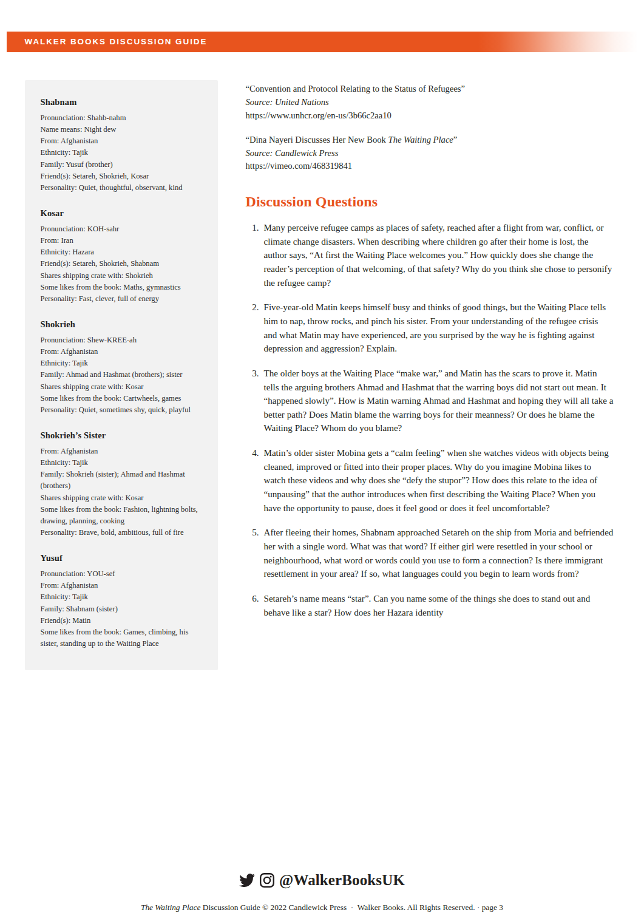Walker Books Discussion Guide
Shabnam
Pronunciation: Shahb-nahm
Name means: Night dew
From: Afghanistan
Ethnicity: Tajik
Family: Yusuf (brother)
Friend(s): Setareh, Shokrieh, Kosar
Personality: Quiet, thoughtful, observant, kind
Kosar
Pronunciation: KOH-sahr
From: Iran
Ethnicity: Hazara
Friend(s): Setareh, Shokrieh, Shabnam
Shares shipping crate with: Shokrieh
Some likes from the book: Maths, gymnastics
Personality: Fast, clever, full of energy
Shokrieh
Pronunciation: Shew-KREE-ah
From: Afghanistan
Ethnicity: Tajik
Family: Ahmad and Hashmat (brothers); sister
Shares shipping crate with: Kosar
Some likes from the book: Cartwheels, games
Personality: Quiet, sometimes shy, quick, playful
Shokrieh’s Sister
From: Afghanistan
Ethnicity: Tajik
Family: Shokrieh (sister); Ahmad and Hashmat (brothers)
Shares shipping crate with: Kosar
Some likes from the book: Fashion, lightning bolts, drawing, planning, cooking
Personality: Brave, bold, ambitious, full of fire
Yusuf
Pronunciation: YOU-sef
From: Afghanistan
Ethnicity: Tajik
Family: Shabnam (sister)
Friend(s): Matin
Some likes from the book: Games, climbing, his sister, standing up to the Waiting Place
“Convention and Protocol Relating to the Status of Refugees” Source: United Nations https://www.unhcr.org/en-us/3b66c2aa10
“Dina Nayeri Discusses Her New Book The Waiting Place” Source: Candlewick Press https://vimeo.com/468319841
Discussion Questions
Many perceive refugee camps as places of safety, reached after a flight from war, conflict, or climate change disasters. When describing where children go after their home is lost, the author says, “At first the Waiting Place welcomes you.” How quickly does she change the reader’s perception of that welcoming, of that safety? Why do you think she chose to personify the refugee camp?
Five-year-old Matin keeps himself busy and thinks of good things, but the Waiting Place tells him to nap, throw rocks, and pinch his sister. From your understanding of the refugee crisis and what Matin may have experienced, are you surprised by the way he is fighting against depression and aggression? Explain.
The older boys at the Waiting Place “make war,” and Matin has the scars to prove it. Matin tells the arguing brothers Ahmad and Hashmat that the warring boys did not start out mean. It “happened slowly”. How is Matin warning Ahmad and Hashmat and hoping they will all take a better path? Does Matin blame the warring boys for their meanness? Or does he blame the Waiting Place? Whom do you blame?
Matin’s older sister Mobina gets a “calm feeling” when she watches videos with objects being cleaned, improved or fitted into their proper places. Why do you imagine Mobina likes to watch these videos and why does she “defy the stupor”? How does this relate to the idea of “unpausing” that the author introduces when first describing the Waiting Place? When you have the opportunity to pause, does it feel good or does it feel uncomfortable?
After fleeing their homes, Shabnam approached Setareh on the ship from Moria and befriended her with a single word. What was that word? If either girl were resettled in your school or neighbourhood, what word or words could you use to form a connection? Is there immigrant resettlement in your area? If so, what languages could you begin to learn words from?
Setareh’s name means “star”. Can you name some of the things she does to stand out and behave like a star? How does her Hazara identity
@WalkerBooksUK
The Waiting Place Discussion Guide © 2022 Candlewick Press · Walker Books. All Rights Reserved. · page 3